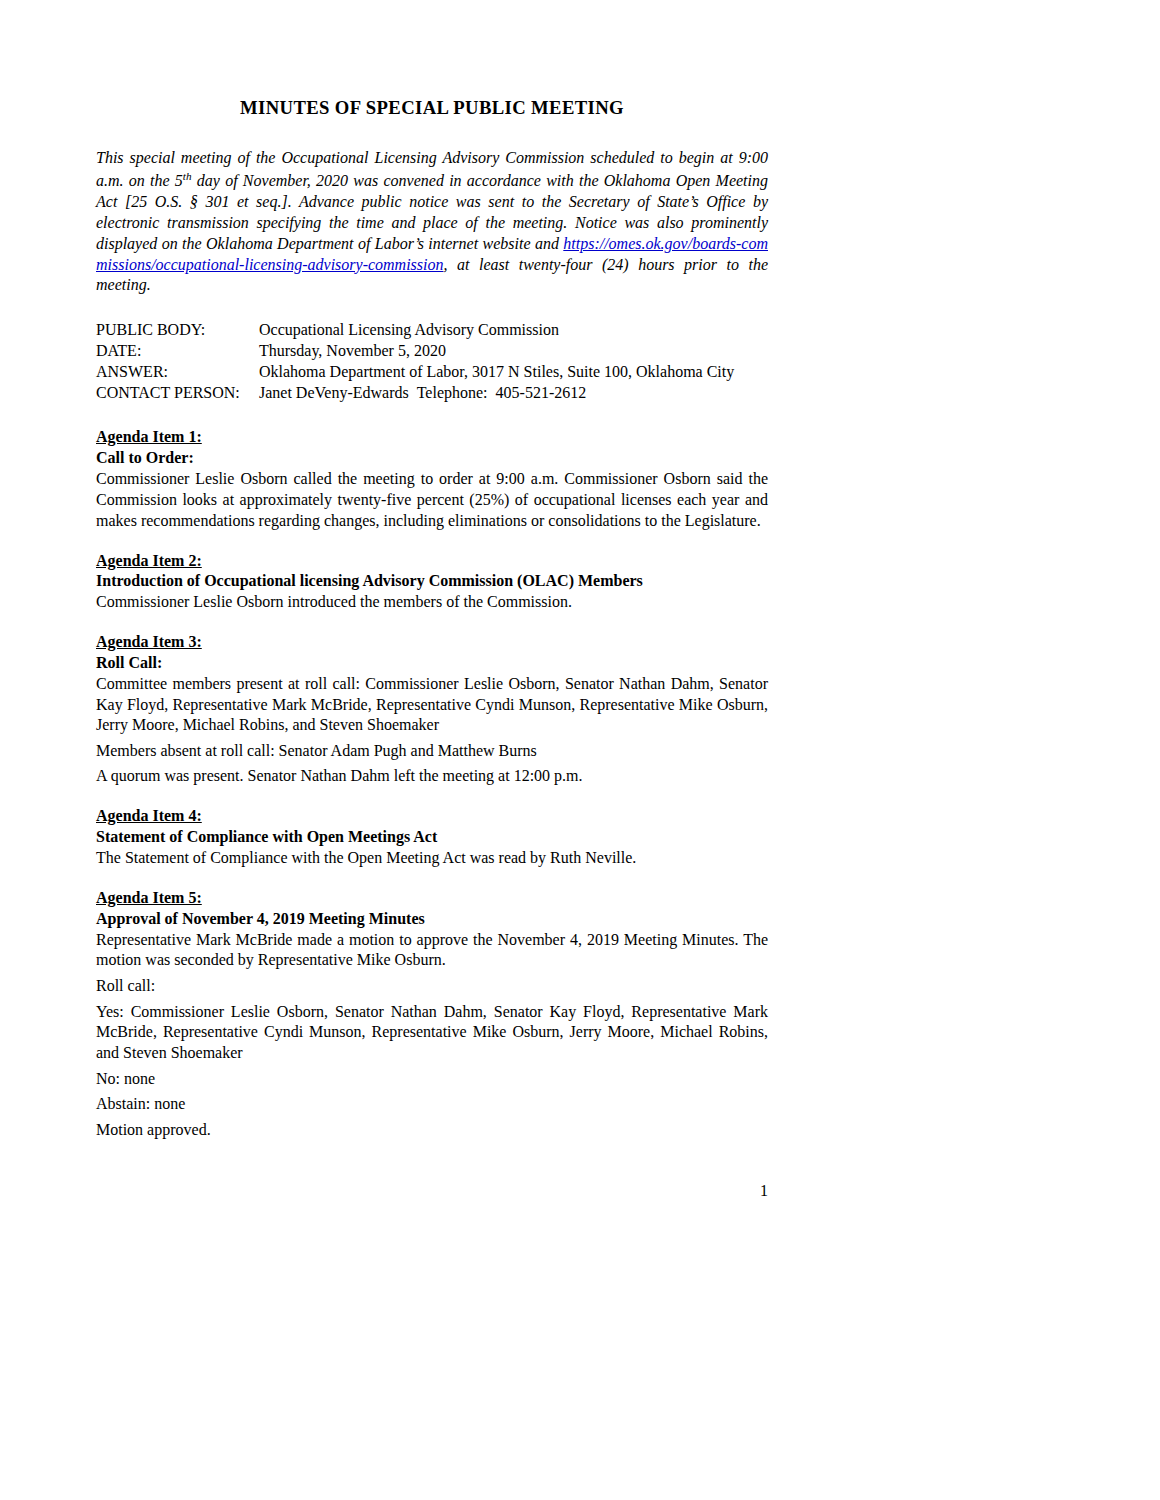MINUTES OF SPECIAL PUBLIC MEETING
This special meeting of the Occupational Licensing Advisory Commission scheduled to begin at 9:00 a.m. on the 5th day of November, 2020 was convened in accordance with the Oklahoma Open Meeting Act [25 O.S. § 301 et seq.]. Advance public notice was sent to the Secretary of State’s Office by electronic transmission specifying the time and place of the meeting. Notice was also prominently displayed on the Oklahoma Department of Labor’s internet website and https://omes.ok.gov/boards-commissions/occupational-licensing-advisory-commission, at least twenty-four (24) hours prior to the meeting.
| PUBLIC BODY: | Occupational Licensing Advisory Commission |
| DATE: | Thursday, November 5, 2020 |
| ANSWER: | Oklahoma Department of Labor, 3017 N Stiles, Suite 100, Oklahoma City |
| CONTACT PERSON: | Janet DeVeny-Edwards Telephone: 405-521-2612 |
Agenda Item 1:
Call to Order:
Commissioner Leslie Osborn called the meeting to order at 9:00 a.m. Commissioner Osborn said the Commission looks at approximately twenty-five percent (25%) of occupational licenses each year and makes recommendations regarding changes, including eliminations or consolidations to the Legislature.
Agenda Item 2:
Introduction of Occupational licensing Advisory Commission (OLAC) Members
Commissioner Leslie Osborn introduced the members of the Commission.
Agenda Item 3:
Roll Call:
Committee members present at roll call: Commissioner Leslie Osborn, Senator Nathan Dahm, Senator Kay Floyd, Representative Mark McBride, Representative Cyndi Munson, Representative Mike Osburn, Jerry Moore, Michael Robins, and Steven Shoemaker
Members absent at roll call: Senator Adam Pugh and Matthew Burns
A quorum was present. Senator Nathan Dahm left the meeting at 12:00 p.m.
Agenda Item 4:
Statement of Compliance with Open Meetings Act
The Statement of Compliance with the Open Meeting Act was read by Ruth Neville.
Agenda Item 5:
Approval of November 4, 2019 Meeting Minutes
Representative Mark McBride made a motion to approve the November 4, 2019 Meeting Minutes. The motion was seconded by Representative Mike Osburn.
Roll call:
Yes: Commissioner Leslie Osborn, Senator Nathan Dahm, Senator Kay Floyd, Representative Mark McBride, Representative Cyndi Munson, Representative Mike Osburn, Jerry Moore, Michael Robins, and Steven Shoemaker
No: none
Abstain: none
Motion approved.
1